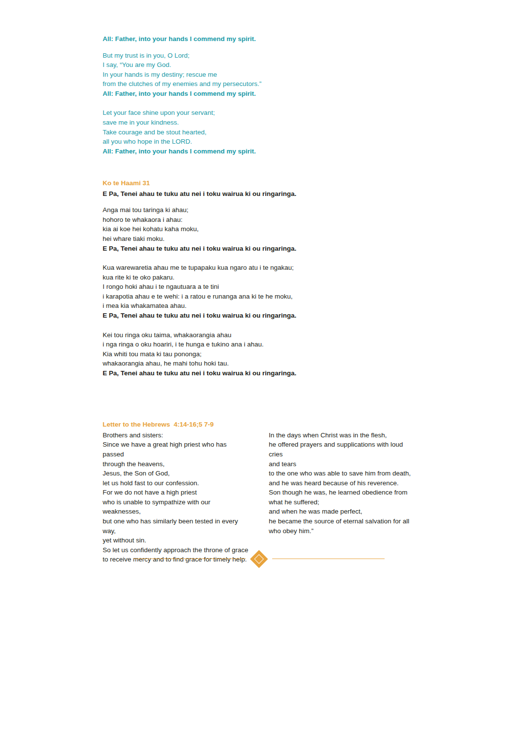All: Father, into your hands I commend my spirit.
But my trust is in you, O Lord;
I say, “You are my God.
In your hands is my destiny; rescue me
from the clutches of my enemies and my persecutors.”
All: Father, into your hands I commend my spirit.
Let your face shine upon your servant;
save me in your kindness.
Take courage and be stout hearted,
all you who hope in the LORD.
All: Father, into your hands I commend my spirit.
Ko te Haami 31
E Pa, Tenei ahau te tuku atu nei i toku wairua ki ou ringaringa.
Anga mai tou taringa ki ahau;
hohoro te whakaora i ahau:
kia ai koe hei kohatu kaha moku,
hei whare tiaki moku.
E Pa, Tenei ahau te tuku atu nei i toku wairua ki ou ringaringa.
Kua warewaretia ahau me te tupapaku kua ngaro atu i te ngakau;
kua rite ki te oko pakaru.
I rongo hoki ahau i te ngautuara a te tini
i karapotia ahau e te wehi: i a ratou e runanga ana ki te he moku,
i mea kia whakamatea ahau.
E Pa, Tenei ahau te tuku atu nei i toku wairua ki ou ringaringa.
Kei tou ringa oku taima, whakaorangia ahau
i nga ringa o oku hoariri, i te hunga e tukino ana i ahau.
Kia whiti tou mata ki tau pononga;
whakaorangia ahau, he mahi tohu hoki tau.
E Pa, Tenei ahau te tuku atu nei i toku wairua ki ou ringaringa.
Letter to the Hebrews 4:14-16;5 7-9
Brothers and sisters:
Since we have a great high priest who has passed
through the heavens,
Jesus, the Son of God,
let us hold fast to our confession.
For we do not have a high priest
who is unable to sympathize with our weaknesses,
but one who has similarly been tested in every way,
yet without sin.
So let us confidently approach the throne of grace
to receive mercy and to find grace for timely help.
In the days when Christ was in the flesh,
he offered prayers and supplications with loud cries
and tears
to the one who was able to save him from death,
and he was heard because of his reverence.
Son though he was, he learned obedience from
what he suffered;
and when he was made perfect,
he became the source of eternal salvation for all
who obey him.”